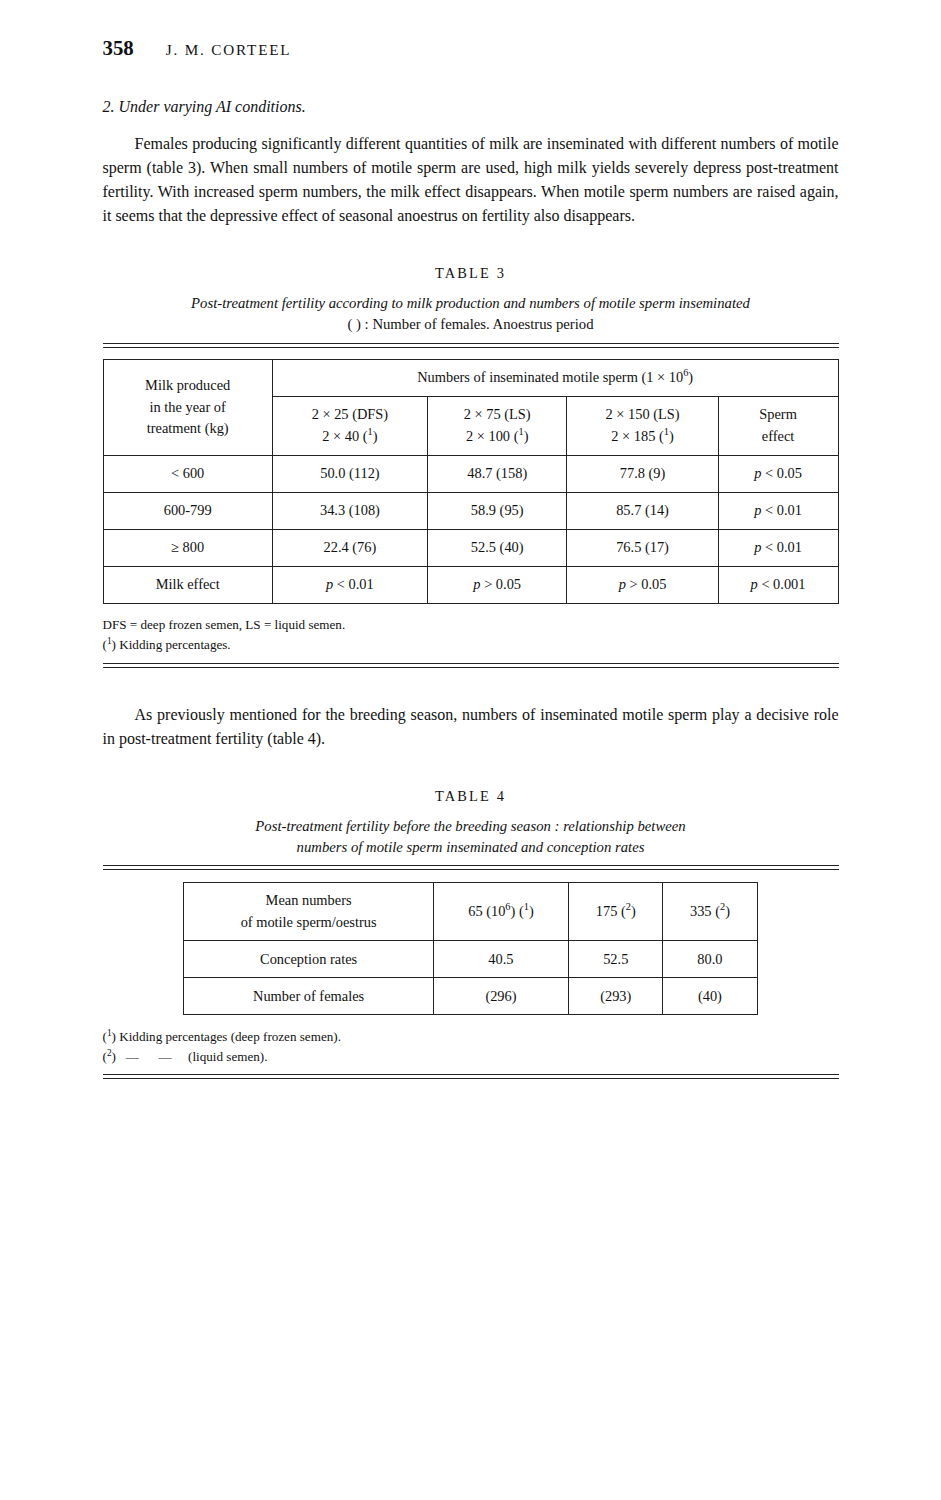358 J. M. CORTEEL
2. Under varying AI conditions.
Females producing significantly different quantities of milk are inseminated with different numbers of motile sperm (table 3). When small numbers of motile sperm are used, high milk yields severely depress post-treatment fertility. With increased sperm numbers, the milk effect disappears. When motile sperm numbers are raised again, it seems that the depressive effect of seasonal anoestrus on fertility also disappears.
TABLE 3
Post-treatment fertility according to milk production and numbers of motile sperm inseminated
( ) : Number of females. Anoestrus period
| Milk produced in the year of treatment (kg) | Numbers of inseminated motile sperm (1 × 10 6 ) |
| --- | --- |
| 2 × 25 (DFS) 2 × 40 ( 1 ) | 2 × 75 (LS) 2 × 100 ( 1 ) | 2 × 150 (LS) 2 × 185 ( 1 ) | Sperm effect |
| < 600 | 50.0 (112) | 48.7 (158) | 77.8 (9) | p < 0.05 |
| 600-799 | 34.3 (108) | 58.9 (95) | 85.7 (14) | p < 0.01 |
| ≥ 800 | 22.4 (76) | 52.5 (40) | 76.5 (17) | p < 0.01 |
| Milk effect | p < 0.01 | p > 0.05 | p > 0.05 | p < 0.001 |
DFS = deep frozen semen, LS = liquid semen.
(1) Kidding percentages.
As previously mentioned for the breeding season, numbers of inseminated motile sperm play a decisive role in post-treatment fertility (table 4).
TABLE 4
Post-treatment fertility before the breeding season : relationship between
numbers of motile sperm inseminated and conception rates
| Mean numbers of motile sperm/oestrus | 65 (10 6 ) ( 1 ) | 175 ( 2 ) | 335 ( 2 ) |
| Conception rates | 40.5 | 52.5 | 80.0 |
| Number of females | (296) | (293) | (40) |
(1) Kidding percentages (deep frozen semen).
(2) — — (liquid semen).